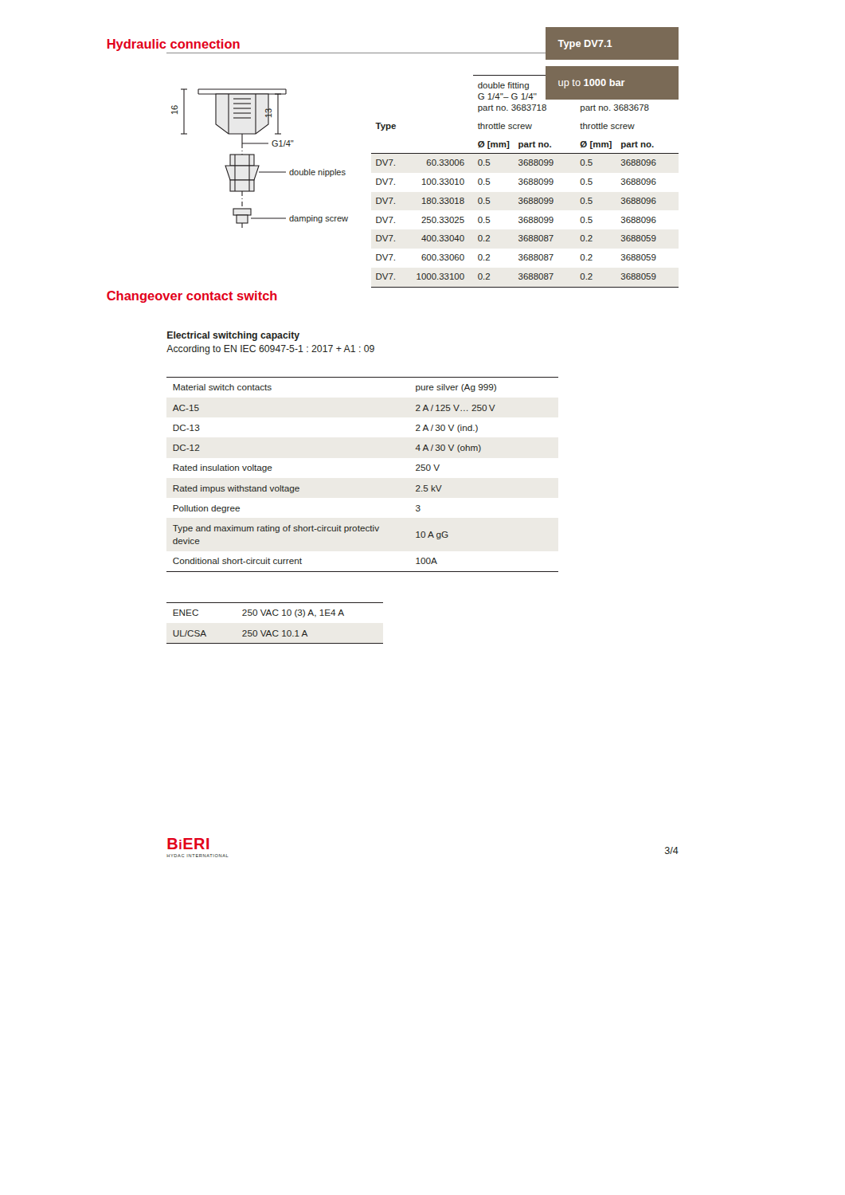Type DV7.1
up to 1000 bar
Hydraulic connection
16 13 G1/4" double nipples damping screw
| | double fitting G 1/4''– G 1/4'' part no. 3683718 | double fitting G 1/2''– G 1/4'' part no. 3683678 |
| --- | --- | --- |
| Type | | throttle screw | throttle screw |
| | | Ø [mm] | part no. | Ø [mm] | part no. |
| DV7. | 60.33006 | 0.5 | 3688099 | 0.5 | 3688096 |
| DV7. | 100.33010 | 0.5 | 3688099 | 0.5 | 3688096 |
| DV7. | 180.33018 | 0.5 | 3688099 | 0.5 | 3688096 |
| DV7. | 250.33025 | 0.5 | 3688099 | 0.5 | 3688096 |
| DV7. | 400.33040 | 0.2 | 3688087 | 0.2 | 3688059 |
| DV7. | 600.33060 | 0.2 | 3688087 | 0.2 | 3688059 |
| DV7. | 1000.33100 | 0.2 | 3688087 | 0.2 | 3688059 |
Changeover contact switch
Electrical switching capacity
According to EN IEC 60947-5-1 : 2017 + A1 : 09
| Material switch contacts | pure silver (Ag 999) |
| AC-15 | 2 A / 125 V… 250 V |
| DC-13 | 2 A / 30 V (ind.) |
| DC-12 | 4 A / 30 V (ohm) |
| Rated insulation voltage | 250 V |
| Rated impus withstand voltage | 2.5 kV |
| Pollution degree | 3 |
| Type and maximum rating of short-circuit protectiv device | 10 A gG |
| Conditional short-circuit current | 100A |
| ENEC | 250 VAC 10 (3) A, 1E4 A |
| UL/CSA | 250 VAC 10.1 A |
Bi ERI
HYDAC INTERNATIONAL
3/4